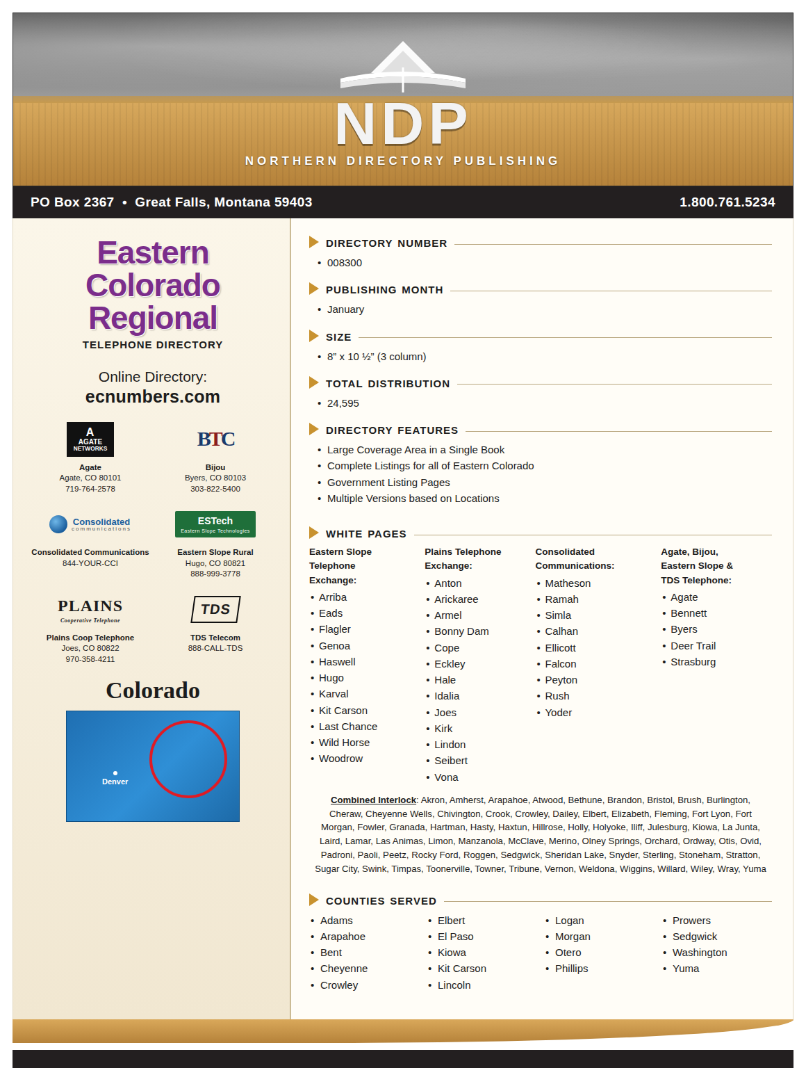NDP
Northern Directory Publishing
PO Box 2367 • Great Falls, Montana 59403 1.800.761.5234
Eastern
Colorado
Regional
TELEPHONE DIRECTORY
Online Directory:
ecnumbers.com
AAGATENETWORKS
Agate
Agate, CO 80101
719-764-2578
BTC
Bijou
Byers, CO 80103
303-822-5400
Consolidatedcommunications
Consolidated Communications
844-YOUR-CCI
ESTechEastern Slope Technologies
Eastern Slope Rural
Hugo, CO 80821
888-999-3778
PLAINSCooperative Telephone
Plains Coop Telephone
Joes, CO 80822
970-358-4211
TDS
TDS Telecom
888-CALL-TDS
Colorado
Denver
Directory Number
008300
Publishing Month
January
Size
8” x 10 ½” (3 column)
Total Distribution
24,595
Directory Features
Large Coverage Area in a Single Book
Complete Listings for all of Eastern Colorado
Government Listing Pages
Multiple Versions based on Locations
White Pages
Eastern Slope
Telephone
Exchange:
Arriba
Eads
Flagler
Genoa
Haswell
Hugo
Karval
Kit Carson
Last Chance
Wild Horse
Woodrow
Plains Telephone
Exchange:
Anton
Arickaree
Armel
Bonny Dam
Cope
Eckley
Hale
Idalia
Joes
Kirk
Lindon
Seibert
Vona
Consolidated
Communications:
Matheson
Ramah
Simla
Calhan
Ellicott
Falcon
Peyton
Rush
Yoder
Agate, Bijou,
Eastern Slope &
TDS Telephone:
Agate
Bennett
Byers
Deer Trail
Strasburg
Combined Interlock: Akron, Amherst, Arapahoe, Atwood, Bethune, Brandon, Bristol, Brush, Burlington, Cheraw, Cheyenne Wells, Chivington, Crook, Crowley, Dailey, Elbert, Elizabeth, Fleming, Fort Lyon, Fort Morgan, Fowler, Granada, Hartman, Hasty, Haxtun, Hillrose, Holly, Holyoke, Iliff, Julesburg, Kiowa, La Junta, Laird, Lamar, Las Animas, Limon, Manzanola, McClave, Merino, Olney Springs, Orchard, Ordway, Otis, Ovid, Padroni, Paoli, Peetz, Rocky Ford, Roggen, Sedgwick, Sheridan Lake, Snyder, Sterling, Stoneham, Stratton, Sugar City, Swink, Timpas, Toonerville, Towner, Tribune, Vernon, Weldona, Wiggins, Willard, Wiley, Wray, Yuma
Counties Served
Adams
Arapahoe
Bent
Cheyenne
Crowley
Elbert
El Paso
Kiowa
Kit Carson
Lincoln
Logan
Morgan
Otero
Phillips
Prowers
Sedgwick
Washington
Yuma